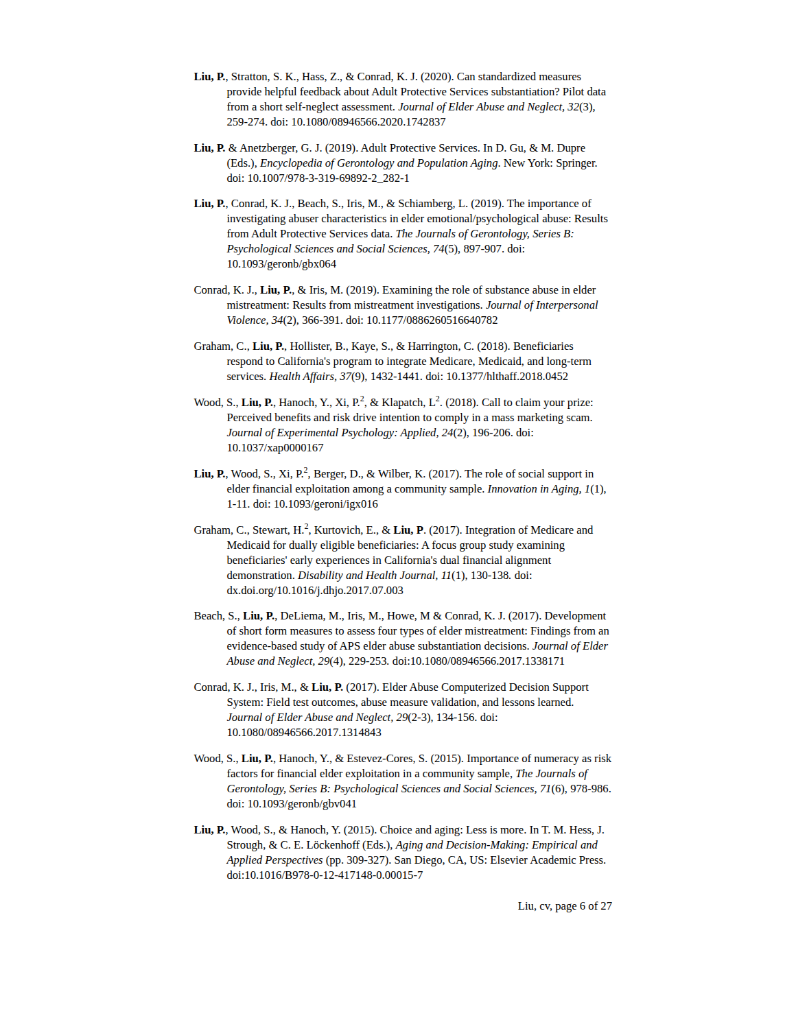Liu, P., Stratton, S. K., Hass, Z., & Conrad, K. J. (2020). Can standardized measures provide helpful feedback about Adult Protective Services substantiation? Pilot data from a short self-neglect assessment. Journal of Elder Abuse and Neglect, 32(3), 259-274. doi: 10.1080/08946566.2020.1742837
Liu, P. & Anetzberger, G. J. (2019). Adult Protective Services. In D. Gu, & M. Dupre (Eds.), Encyclopedia of Gerontology and Population Aging. New York: Springer. doi: 10.1007/978-3-319-69892-2_282-1
Liu, P., Conrad, K. J., Beach, S., Iris, M., & Schiamberg, L. (2019). The importance of investigating abuser characteristics in elder emotional/psychological abuse: Results from Adult Protective Services data. The Journals of Gerontology, Series B: Psychological Sciences and Social Sciences, 74(5), 897-907. doi: 10.1093/geronb/gbx064
Conrad, K. J., Liu, P., & Iris, M. (2019). Examining the role of substance abuse in elder mistreatment: Results from mistreatment investigations. Journal of Interpersonal Violence, 34(2), 366-391. doi: 10.1177/0886260516640782
Graham, C., Liu, P., Hollister, B., Kaye, S., & Harrington, C. (2018). Beneficiaries respond to California's program to integrate Medicare, Medicaid, and long-term services. Health Affairs, 37(9), 1432-1441. doi: 10.1377/hlthaff.2018.0452
Wood, S., Liu, P., Hanoch, Y., Xi, P.2, & Klapatch, L2. (2018). Call to claim your prize: Perceived benefits and risk drive intention to comply in a mass marketing scam. Journal of Experimental Psychology: Applied, 24(2), 196-206. doi: 10.1037/xap0000167
Liu, P., Wood, S., Xi, P.2, Berger, D., & Wilber, K. (2017). The role of social support in elder financial exploitation among a community sample. Innovation in Aging, 1(1), 1-11. doi: 10.1093/geroni/igx016
Graham, C., Stewart, H.2, Kurtovich, E., & Liu, P. (2017). Integration of Medicare and Medicaid for dually eligible beneficiaries: A focus group study examining beneficiaries' early experiences in California's dual financial alignment demonstration. Disability and Health Journal, 11(1), 130-138. doi: dx.doi.org/10.1016/j.dhjo.2017.07.003
Beach, S., Liu, P., DeLiema, M., Iris, M., Howe, M & Conrad, K. J. (2017). Development of short form measures to assess four types of elder mistreatment: Findings from an evidence-based study of APS elder abuse substantiation decisions. Journal of Elder Abuse and Neglect, 29(4), 229-253. doi:10.1080/08946566.2017.1338171
Conrad, K. J., Iris, M., & Liu, P. (2017). Elder Abuse Computerized Decision Support System: Field test outcomes, abuse measure validation, and lessons learned. Journal of Elder Abuse and Neglect, 29(2-3), 134-156. doi: 10.1080/08946566.2017.1314843
Wood, S., Liu, P., Hanoch, Y., & Estevez-Cores, S. (2015). Importance of numeracy as risk factors for financial elder exploitation in a community sample, The Journals of Gerontology, Series B: Psychological Sciences and Social Sciences, 71(6), 978-986. doi: 10.1093/geronb/gbv041
Liu, P., Wood, S., & Hanoch, Y. (2015). Choice and aging: Less is more. In T. M. Hess, J. Strough, & C. E. Löckenhoff (Eds.), Aging and Decision-Making: Empirical and Applied Perspectives (pp. 309-327). San Diego, CA, US: Elsevier Academic Press. doi:10.1016/B978-0-12-417148-0.00015-7
Liu, cv, page 6 of 27